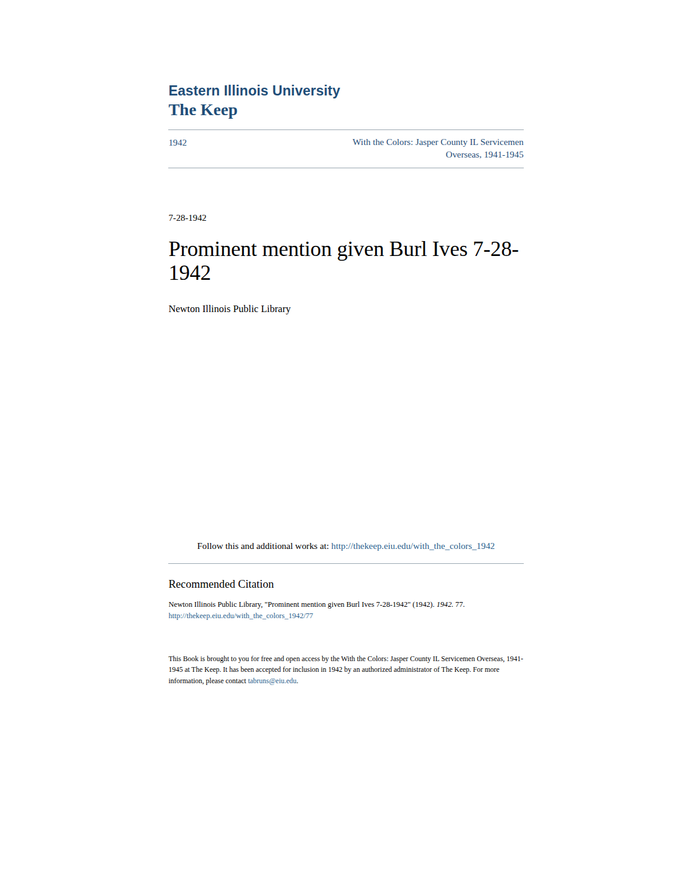Eastern Illinois University
The Keep
1942
With the Colors: Jasper County IL Servicemen
Overseas, 1941-1945
7-28-1942
Prominent mention given Burl Ives 7-28-1942
Newton Illinois Public Library
Follow this and additional works at: http://thekeep.eiu.edu/with_the_colors_1942
Recommended Citation
Newton Illinois Public Library, "Prominent mention given Burl Ives 7-28-1942" (1942). 1942. 77.
http://thekeep.eiu.edu/with_the_colors_1942/77
This Book is brought to you for free and open access by the With the Colors: Jasper County IL Servicemen Overseas, 1941-1945 at The Keep. It has been accepted for inclusion in 1942 by an authorized administrator of The Keep. For more information, please contact tabruns@eiu.edu.